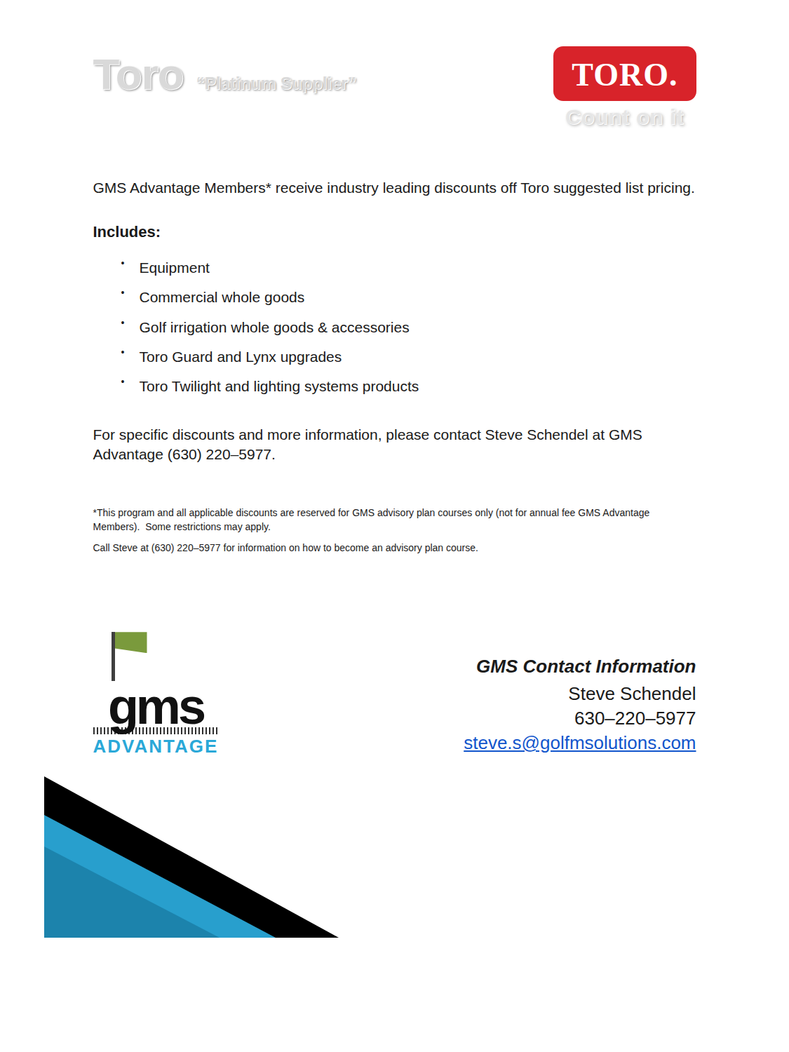Toro
“Platinum Supplier”
TORO.
Count on it
GMS Advantage Members* receive industry leading discounts off Toro suggested list pricing.
Includes:
Equipment
Commercial whole goods
Golf irrigation whole goods & accessories
Toro Guard and Lynx upgrades
Toro Twilight and lighting systems products
For specific discounts and more information, please contact Steve Schendel at GMS Advantage (630) 220–5977.
*This program and all applicable discounts are reserved for GMS advisory plan courses only (not for annual fee GMS Advantage Members). Some restrictions may apply.
Call Steve at (630) 220–5977 for information on how to become an advisory plan course.
gms
ADVANTAGE
GMS Contact Information
Steve Schendel
630–220–5977
steve.s@golfmsolutions.com